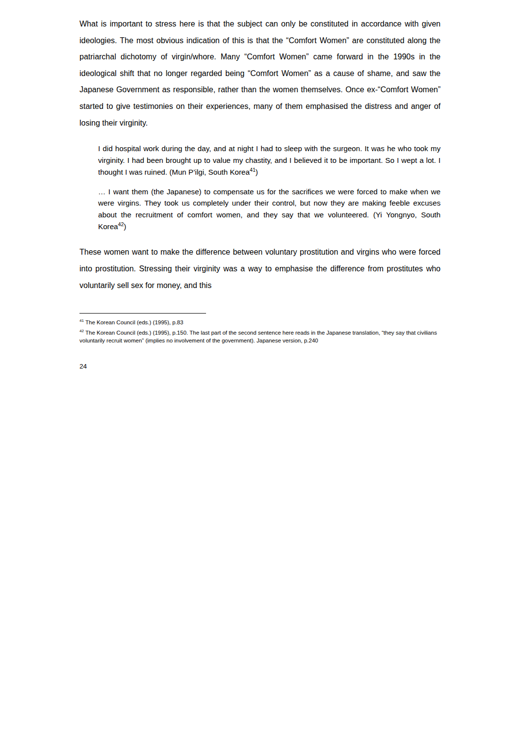What is important to stress here is that the subject can only be constituted in accordance with given ideologies. The most obvious indication of this is that the “Comfort Women” are constituted along the patriarchal dichotomy of virgin/whore. Many “Comfort Women” came forward in the 1990s in the ideological shift that no longer regarded being “Comfort Women” as a cause of shame, and saw the Japanese Government as responsible, rather than the women themselves. Once ex-“Comfort Women” started to give testimonies on their experiences, many of them emphasised the distress and anger of losing their virginity.
I did hospital work during the day, and at night I had to sleep with the surgeon. It was he who took my virginity. I had been brought up to value my chastity, and I believed it to be important. So I wept a lot. I thought I was ruined. (Mun P’ilgi, South Korea41)
… I want them (the Japanese) to compensate us for the sacrifices we were forced to make when we were virgins. They took us completely under their control, but now they are making feeble excuses about the recruitment of comfort women, and they say that we volunteered. (Yi Yongnyo, South Korea42)
These women want to make the difference between voluntary prostitution and virgins who were forced into prostitution. Stressing their virginity was a way to emphasise the difference from prostitutes who voluntarily sell sex for money, and this
41 The Korean Council (eds.) (1995), p.83
42 The Korean Council (eds.) (1995), p.150. The last part of the second sentence here reads in the Japanese translation, “they say that civilians voluntarily recruit women” (implies no involvement of the government). Japanese version, p.240
24